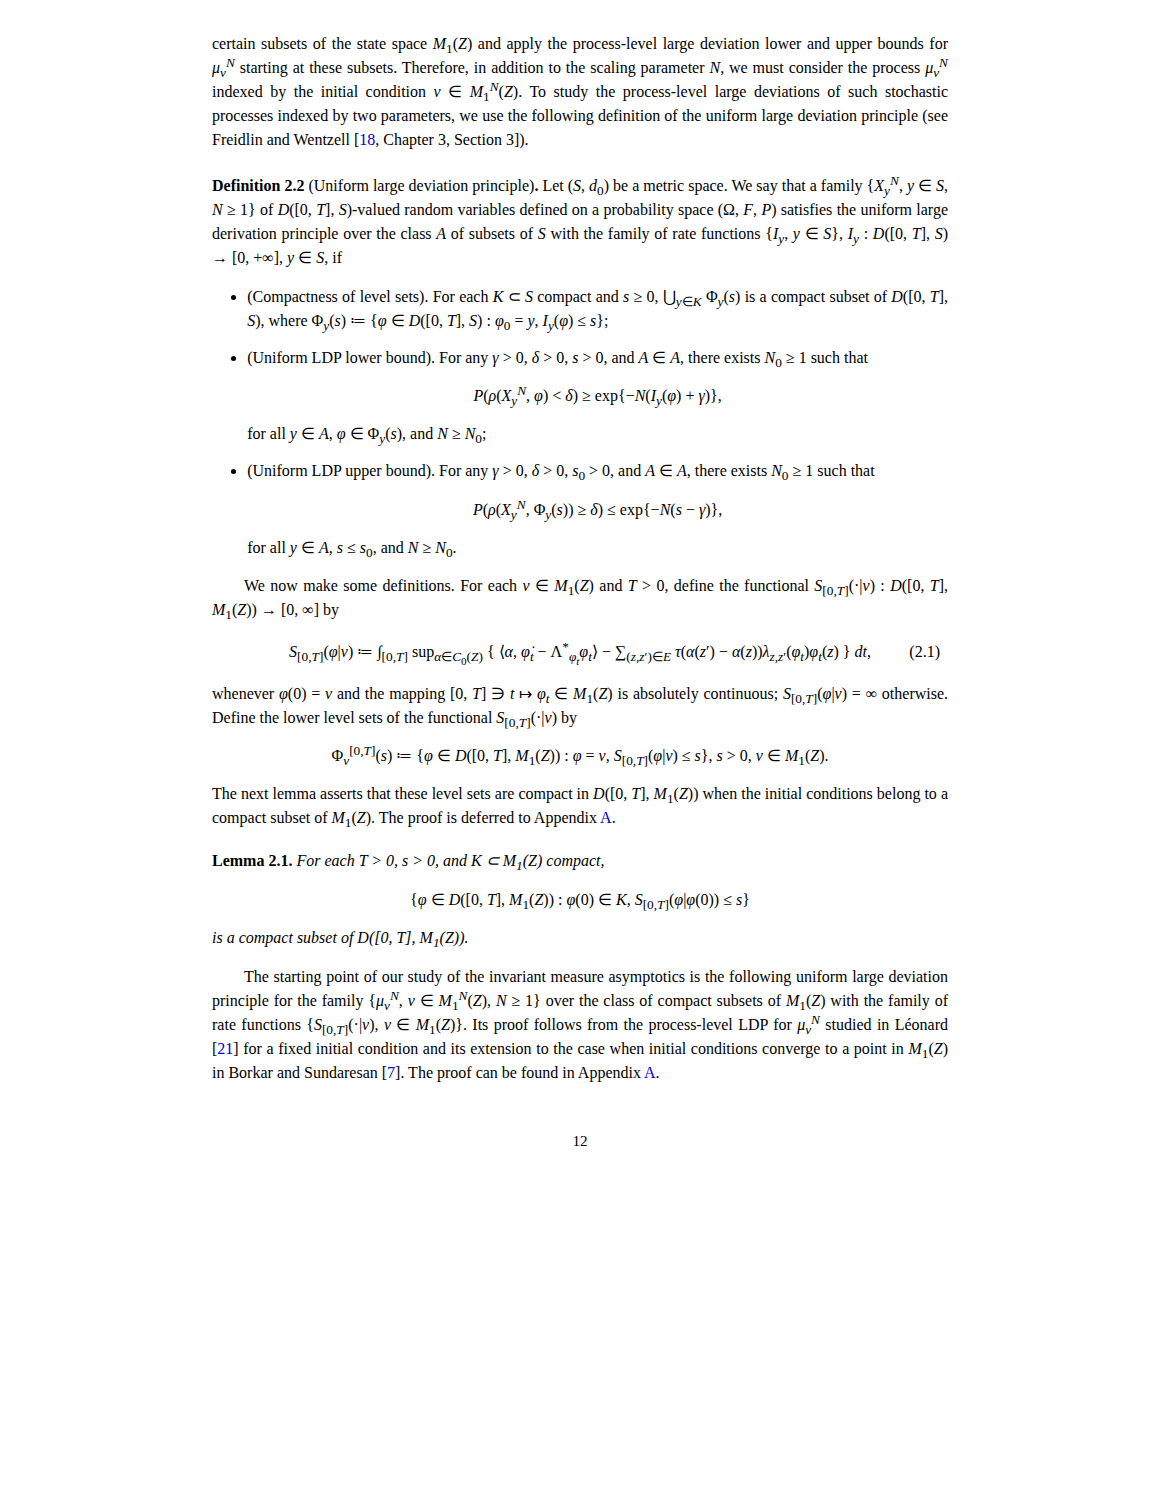certain subsets of the state space M1(Z) and apply the process-level large deviation lower and upper bounds for μνN starting at these subsets. Therefore, in addition to the scaling parameter N, we must consider the process μνN indexed by the initial condition ν ∈ M1N(Z). To study the process-level large deviations of such stochastic processes indexed by two parameters, we use the following definition of the uniform large deviation principle (see Freidlin and Wentzell [18, Chapter 3, Section 3]).
Definition 2.2 (Uniform large deviation principle). Let (S, d0) be a metric space. We say that a family {XyN, y ∈ S, N ≥ 1} of D([0, T], S)-valued random variables defined on a probability space (Ω, F, P) satisfies the uniform large derivation principle over the class A of subsets of S with the family of rate functions {Iy, y ∈ S}, Iy : D([0, T], S) → [0, +∞], y ∈ S, if
(Compactness of level sets). For each K ⊂ S compact and s ≥ 0, ⋃y∈K Φy(s) is a compact subset of D([0, T], S), where Φy(s) ≔ {φ ∈ D([0, T], S) : φ0 = y, Iy(φ) ≤ s};
(Uniform LDP lower bound). For any γ > 0, δ > 0, s > 0, and A ∈ A, there exists N0 ≥ 1 such that
P(ρ(XyN, φ) < δ) ≥ exp{−N(Iy(φ) + γ)},
for all y ∈ A, φ ∈ Φy(s), and N ≥ N0;
(Uniform LDP upper bound). For any γ > 0, δ > 0, s0 > 0, and A ∈ A, there exists N0 ≥ 1 such that
P(ρ(XyN, Φy(s)) ≥ δ) ≤ exp{−N(s − γ)},
for all y ∈ A, s ≤ s0, and N ≥ N0.
We now make some definitions. For each ν ∈ M1(Z) and T > 0, define the functional S[0,T](·|ν) : D([0, T], M1(Z)) → [0, ∞] by
S[0,T](φ|ν) ≔ ∫[0,T] supα∈C0(Z) { ⟨α, φ̇t − Λ*φtφt⟩ − ∑(z,z′)∈E τ(α(z′) − α(z))λz,z′(φt)φt(z) } dt, (2.1)
whenever φ(0) = ν and the mapping [0, T] ∋ t ↦ φt ∈ M1(Z) is absolutely continuous; S[0,T](φ|ν) = ∞ otherwise. Define the lower level sets of the functional S[0,T](·|ν) by
Φν[0,T](s) ≔ {φ ∈ D([0, T], M1(Z)) : φ = ν, S[0,T](φ|ν) ≤ s}, s > 0, ν ∈ M1(Z).
The next lemma asserts that these level sets are compact in D([0, T], M1(Z)) when the initial conditions belong to a compact subset of M1(Z). The proof is deferred to Appendix A.
Lemma 2.1. For each T > 0, s > 0, and K ⊂ M1(Z) compact,
{φ ∈ D([0, T], M1(Z)) : φ(0) ∈ K, S[0,T](φ|φ(0)) ≤ s}
is a compact subset of D([0, T], M1(Z)).
The starting point of our study of the invariant measure asymptotics is the following uniform large deviation principle for the family {μνN, ν ∈ M1N(Z), N ≥ 1} over the class of compact subsets of M1(Z) with the family of rate functions {S[0,T](·|ν), ν ∈ M1(Z)}. Its proof follows from the process-level LDP for μνN studied in Léonard [21] for a fixed initial condition and its extension to the case when initial conditions converge to a point in M1(Z) in Borkar and Sundaresan [7]. The proof can be found in Appendix A.
12